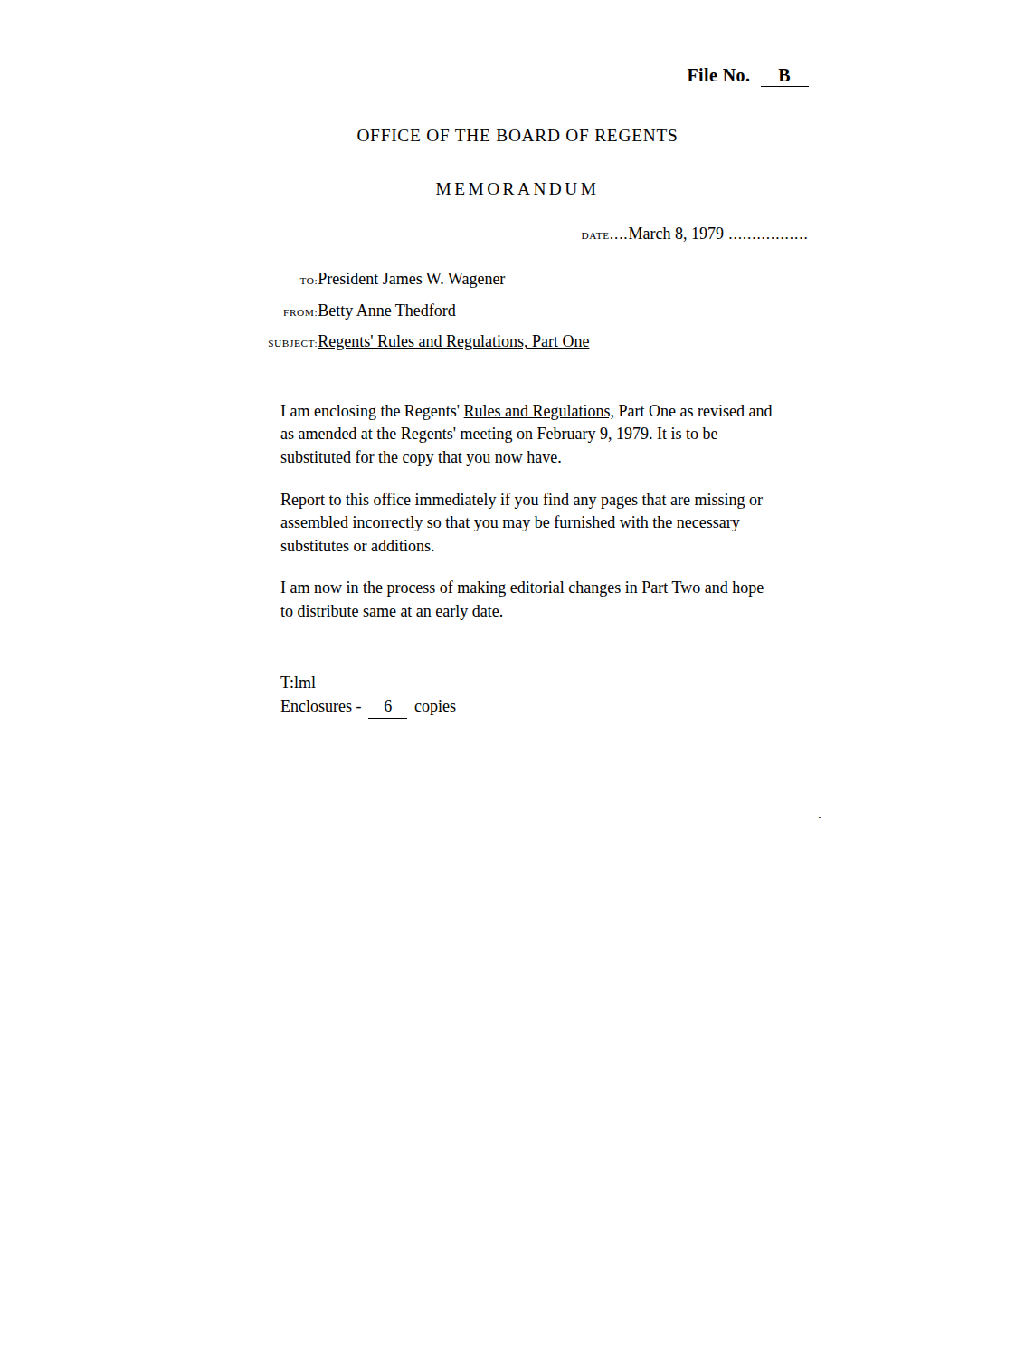File No. B
OFFICE OF THE BOARD OF REGENTS
MEMORANDUM
DATE.... March 8, 1979 .................
| TO: | President James W. Wagener |
| FROM: | Betty Anne Thedford |
| SUBJECT: | Regents' Rules and Regulations, Part One |
I am enclosing the Regents' Rules and Regulations, Part One as revised and as amended at the Regents' meeting on February 9, 1979. It is to be substituted for the copy that you now have.
Report to this office immediately if you find any pages that are missing or assembled incorrectly so that you may be furnished with the necessary substitutes or additions.
I am now in the process of making editorial changes in Part Two and hope to distribute same at an early date.
T:lml
Enclosures -6copies
.